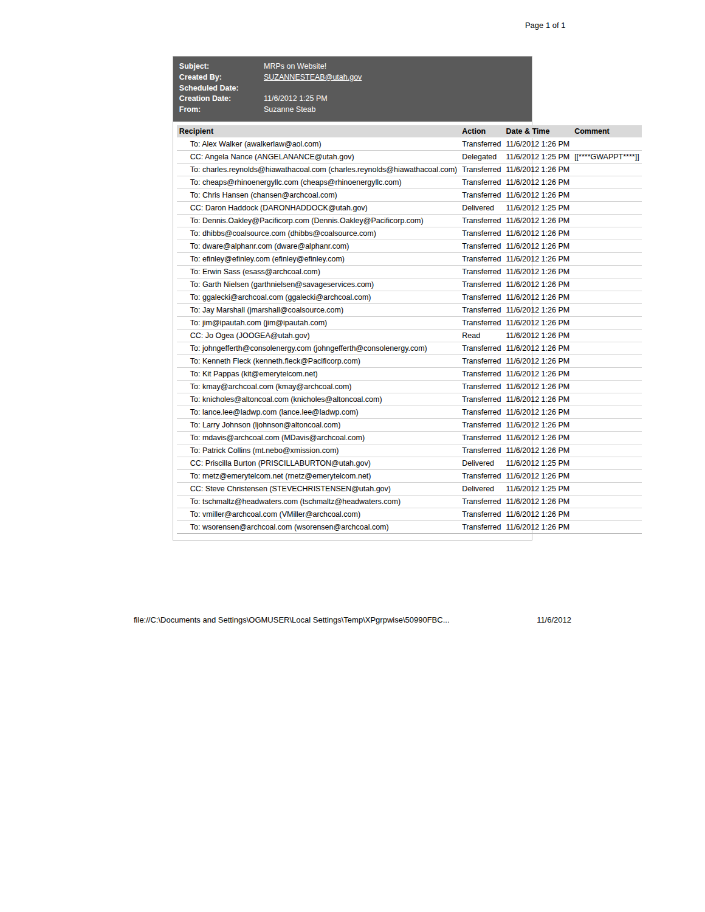Page 1 of 1
| Subject: | MRPs on Website! |
| Created By: | SUZANNESTEAB@utah.gov |
| Scheduled Date: | |
| Creation Date: | 11/6/2012 1:25 PM |
| From: | Suzanne Steab |
| Recipient | Action | Date & Time | Comment |
| --- | --- | --- | --- |
| To: Alex Walker (awalkerlaw@aol.com) | Transferred | 11/6/2012 1:26 PM | |
| CC: Angela Nance (ANGELANANCE@utah.gov) | Delegated | 11/6/2012 1:25 PM | [[****GWAPPT****]] |
| To: charles.reynolds@hiawathacoal.com (charles.reynolds@hiawathacoal.com) | Transferred | 11/6/2012 1:26 PM | |
| To: cheaps@rhinoenergyllc.com (cheaps@rhinoenergyllc.com) | Transferred | 11/6/2012 1:26 PM | |
| To: Chris Hansen (chansen@archcoal.com) | Transferred | 11/6/2012 1:26 PM | |
| CC: Daron Haddock (DARONHADDOCK@utah.gov) | Delivered | 11/6/2012 1:25 PM | |
| To: Dennis.Oakley@Pacificorp.com (Dennis.Oakley@Pacificorp.com) | Transferred | 11/6/2012 1:26 PM | |
| To: dhibbs@coalsource.com (dhibbs@coalsource.com) | Transferred | 11/6/2012 1:26 PM | |
| To: dware@alphanr.com (dware@alphanr.com) | Transferred | 11/6/2012 1:26 PM | |
| To: efinley@efinley.com (efinley@efinley.com) | Transferred | 11/6/2012 1:26 PM | |
| To: Erwin Sass (esass@archcoal.com) | Transferred | 11/6/2012 1:26 PM | |
| To: Garth Nielsen (garthnielsen@savageservices.com) | Transferred | 11/6/2012 1:26 PM | |
| To: ggalecki@archcoal.com (ggalecki@archcoal.com) | Transferred | 11/6/2012 1:26 PM | |
| To: Jay Marshall (jmarshall@coalsource.com) | Transferred | 11/6/2012 1:26 PM | |
| To: jim@ipautah.com (jim@ipautah.com) | Transferred | 11/6/2012 1:26 PM | |
| CC: Jo Ogea (JOOGEA@utah.gov) | Read | 11/6/2012 1:26 PM | |
| To: johngefferth@consolenergy.com (johngefferth@consolenergy.com) | Transferred | 11/6/2012 1:26 PM | |
| To: Kenneth Fleck (kenneth.fleck@Pacificorp.com) | Transferred | 11/6/2012 1:26 PM | |
| To: Kit Pappas (kit@emerytelcom.net) | Transferred | 11/6/2012 1:26 PM | |
| To: kmay@archcoal.com (kmay@archcoal.com) | Transferred | 11/6/2012 1:26 PM | |
| To: knicholes@altoncoal.com (knicholes@altoncoal.com) | Transferred | 11/6/2012 1:26 PM | |
| To: lance.lee@ladwp.com (lance.lee@ladwp.com) | Transferred | 11/6/2012 1:26 PM | |
| To: Larry Johnson (ljohnson@altoncoal.com) | Transferred | 11/6/2012 1:26 PM | |
| To: mdavis@archcoal.com (MDavis@archcoal.com) | Transferred | 11/6/2012 1:26 PM | |
| To: Patrick Collins (mt.nebo@xmission.com) | Transferred | 11/6/2012 1:26 PM | |
| CC: Priscilla Burton (PRISCILLABURTON@utah.gov) | Delivered | 11/6/2012 1:25 PM | |
| To: rnetz@emerytelcom.net (rnetz@emerytelcom.net) | Transferred | 11/6/2012 1:26 PM | |
| CC: Steve Christensen (STEVECHRISTENSEN@utah.gov) | Delivered | 11/6/2012 1:25 PM | |
| To: tschmaltz@headwaters.com (tschmaltz@headwaters.com) | Transferred | 11/6/2012 1:26 PM | |
| To: vmiller@archcoal.com (VMiller@archcoal.com) | Transferred | 11/6/2012 1:26 PM | |
| To: wsorensen@archcoal.com (wsorensen@archcoal.com) | Transferred | 11/6/2012 1:26 PM | |
11/6/2012 file://C:\Documents and Settings\OGMUSER\Local Settings\Temp\XPgrpwise\50990FBC...